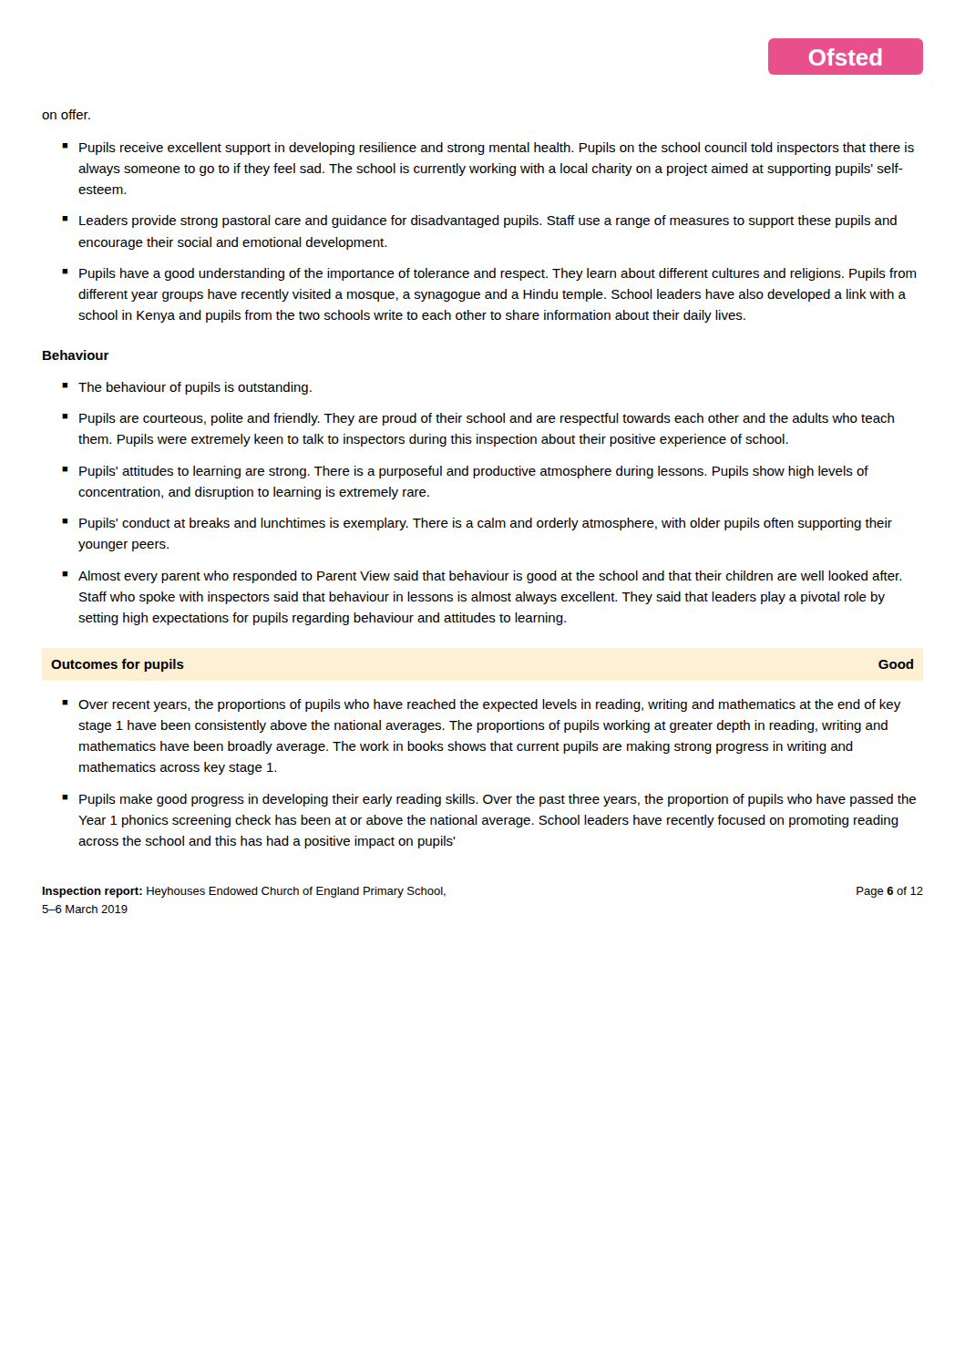Ofsted ★ ★ ★ ★
on offer.
Pupils receive excellent support in developing resilience and strong mental health. Pupils on the school council told inspectors that there is always someone to go to if they feel sad. The school is currently working with a local charity on a project aimed at supporting pupils' self-esteem.
Leaders provide strong pastoral care and guidance for disadvantaged pupils. Staff use a range of measures to support these pupils and encourage their social and emotional development.
Pupils have a good understanding of the importance of tolerance and respect. They learn about different cultures and religions. Pupils from different year groups have recently visited a mosque, a synagogue and a Hindu temple. School leaders have also developed a link with a school in Kenya and pupils from the two schools write to each other to share information about their daily lives.
Behaviour
The behaviour of pupils is outstanding.
Pupils are courteous, polite and friendly. They are proud of their school and are respectful towards each other and the adults who teach them. Pupils were extremely keen to talk to inspectors during this inspection about their positive experience of school.
Pupils' attitudes to learning are strong. There is a purposeful and productive atmosphere during lessons. Pupils show high levels of concentration, and disruption to learning is extremely rare.
Pupils' conduct at breaks and lunchtimes is exemplary. There is a calm and orderly atmosphere, with older pupils often supporting their younger peers.
Almost every parent who responded to Parent View said that behaviour is good at the school and that their children are well looked after. Staff who spoke with inspectors said that behaviour in lessons is almost always excellent. They said that leaders play a pivotal role by setting high expectations for pupils regarding behaviour and attitudes to learning.
Outcomes for pupils Good
Over recent years, the proportions of pupils who have reached the expected levels in reading, writing and mathematics at the end of key stage 1 have been consistently above the national averages. The proportions of pupils working at greater depth in reading, writing and mathematics have been broadly average. The work in books shows that current pupils are making strong progress in writing and mathematics across key stage 1.
Pupils make good progress in developing their early reading skills. Over the past three years, the proportion of pupils who have passed the Year 1 phonics screening check has been at or above the national average. School leaders have recently focused on promoting reading across the school and this has had a positive impact on pupils'
Inspection report: Heyhouses Endowed Church of England Primary School,
5–6 March 2019
Page 6 of 12